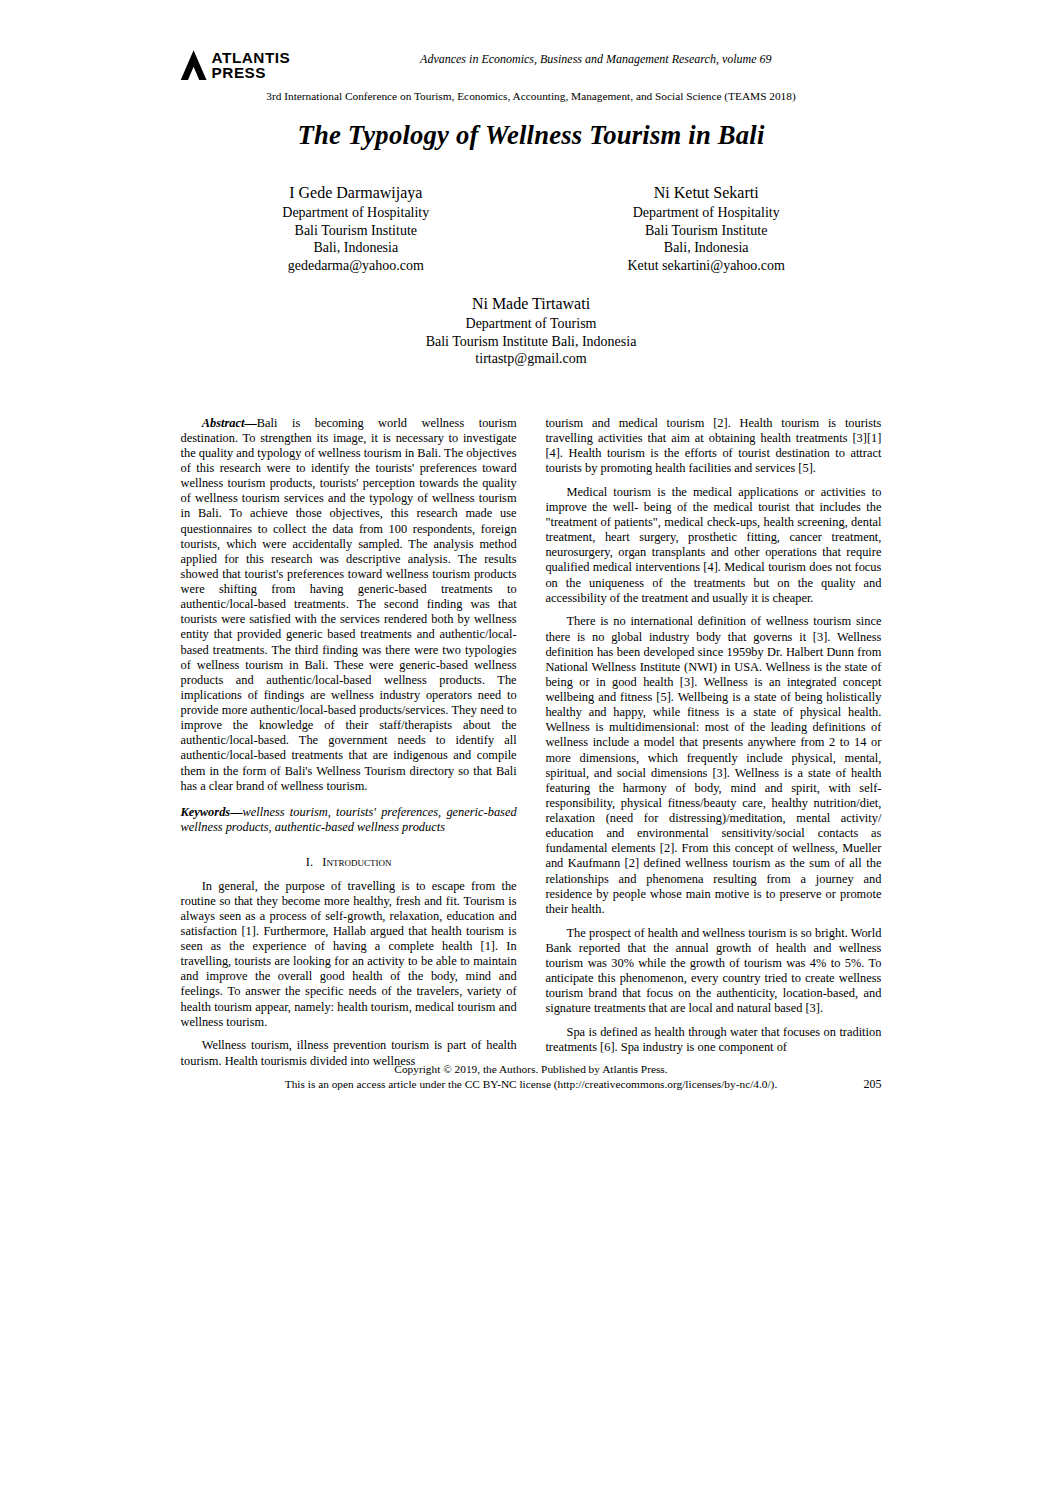ATLANTIS PRESS
Advances in Economics, Business and Management Research, volume 69
3rd International Conference on Tourism, Economics, Accounting, Management, and Social Science (TEAMS 2018)
The Typology of Wellness Tourism in Bali
I Gede Darmawijaya
Department of Hospitality
Bali Tourism Institute
Bali, Indonesia
gededarma@yahoo.com
Ni Ketut Sekarti
Department of Hospitality
Bali Tourism Institute
Bali, Indonesia
Ketut sekartini@yahoo.com
Ni Made Tirtawati
Department of Tourism
Bali Tourism Institute Bali, Indonesia
tirtastp@gmail.com
Abstract—Bali is becoming world wellness tourism destination. To strengthen its image, it is necessary to investigate the quality and typology of wellness tourism in Bali. The objectives of this research were to identify the tourists' preferences toward wellness tourism products, tourists' perception towards the quality of wellness tourism services and the typology of wellness tourism in Bali. To achieve those objectives, this research made use questionnaires to collect the data from 100 respondents, foreign tourists, which were accidentally sampled. The analysis method applied for this research was descriptive analysis. The results showed that tourist's preferences toward wellness tourism products were shifting from having generic-based treatments to authentic/local-based treatments. The second finding was that tourists were satisfied with the services rendered both by wellness entity that provided generic based treatments and authentic/local-based treatments. The third finding was there were two typologies of wellness tourism in Bali. These were generic-based wellness products and authentic/local-based wellness products. The implications of findings are wellness industry operators need to provide more authentic/local-based products/services. They need to improve the knowledge of their staff/therapists about the authentic/local-based. The government needs to identify all authentic/local-based treatments that are indigenous and compile them in the form of Bali's Wellness Tourism directory so that Bali has a clear brand of wellness tourism.
Keywords—wellness tourism, tourists' preferences, generic-based wellness products, authentic-based wellness products
I. Introduction
In general, the purpose of travelling is to escape from the routine so that they become more healthy, fresh and fit. Tourism is always seen as a process of self-growth, relaxation, education and satisfaction [1]. Furthermore, Hallab argued that health tourism is seen as the experience of having a complete health [1]. In travelling, tourists are looking for an activity to be able to maintain and improve the overall good health of the body, mind and feelings. To answer the specific needs of the travelers, variety of health tourism appear, namely: health tourism, medical tourism and wellness tourism.
Wellness tourism, illness prevention tourism is part of health tourism. Health tourismis divided into wellness
tourism and medical tourism [2]. Health tourism is tourists travelling activities that aim at obtaining health treatments [3][1][4]. Health tourism is the efforts of tourist destination to attract tourists by promoting health facilities and services [5].
Medical tourism is the medical applications or activities to improve the well- being of the medical tourist that includes the "treatment of patients", medical check-ups, health screening, dental treatment, heart surgery, prosthetic fitting, cancer treatment, neurosurgery, organ transplants and other operations that require qualified medical interventions [4]. Medical tourism does not focus on the uniqueness of the treatments but on the quality and accessibility of the treatment and usually it is cheaper.
There is no international definition of wellness tourism since there is no global industry body that governs it [3]. Wellness definition has been developed since 1959by Dr. Halbert Dunn from National Wellness Institute (NWI) in USA. Wellness is the state of being or in good health [3]. Wellness is an integrated concept wellbeing and fitness [5]. Wellbeing is a state of being holistically healthy and happy, while fitness is a state of physical health. Wellness is multidimensional: most of the leading definitions of wellness include a model that presents anywhere from 2 to 14 or more dimensions, which frequently include physical, mental, spiritual, and social dimensions [3]. Wellness is a state of health featuring the harmony of body, mind and spirit, with self-responsibility, physical fitness/beauty care, healthy nutrition/diet, relaxation (need for distressing)/meditation, mental activity/ education and environmental sensitivity/social contacts as fundamental elements [2]. From this concept of wellness, Mueller and Kaufmann [2] defined wellness tourism as the sum of all the relationships and phenomena resulting from a journey and residence by people whose main motive is to preserve or promote their health.
The prospect of health and wellness tourism is so bright. World Bank reported that the annual growth of health and wellness tourism was 30% while the growth of tourism was 4% to 5%. To anticipate this phenomenon, every country tried to create wellness tourism brand that focus on the authenticity, location-based, and signature treatments that are local and natural based [3].
Spa is defined as health through water that focuses on tradition treatments [6]. Spa industry is one component of
Copyright © 2019, the Authors. Published by Atlantis Press.
This is an open access article under the CC BY-NC license (http://creativecommons.org/licenses/by-nc/4.0/).
205